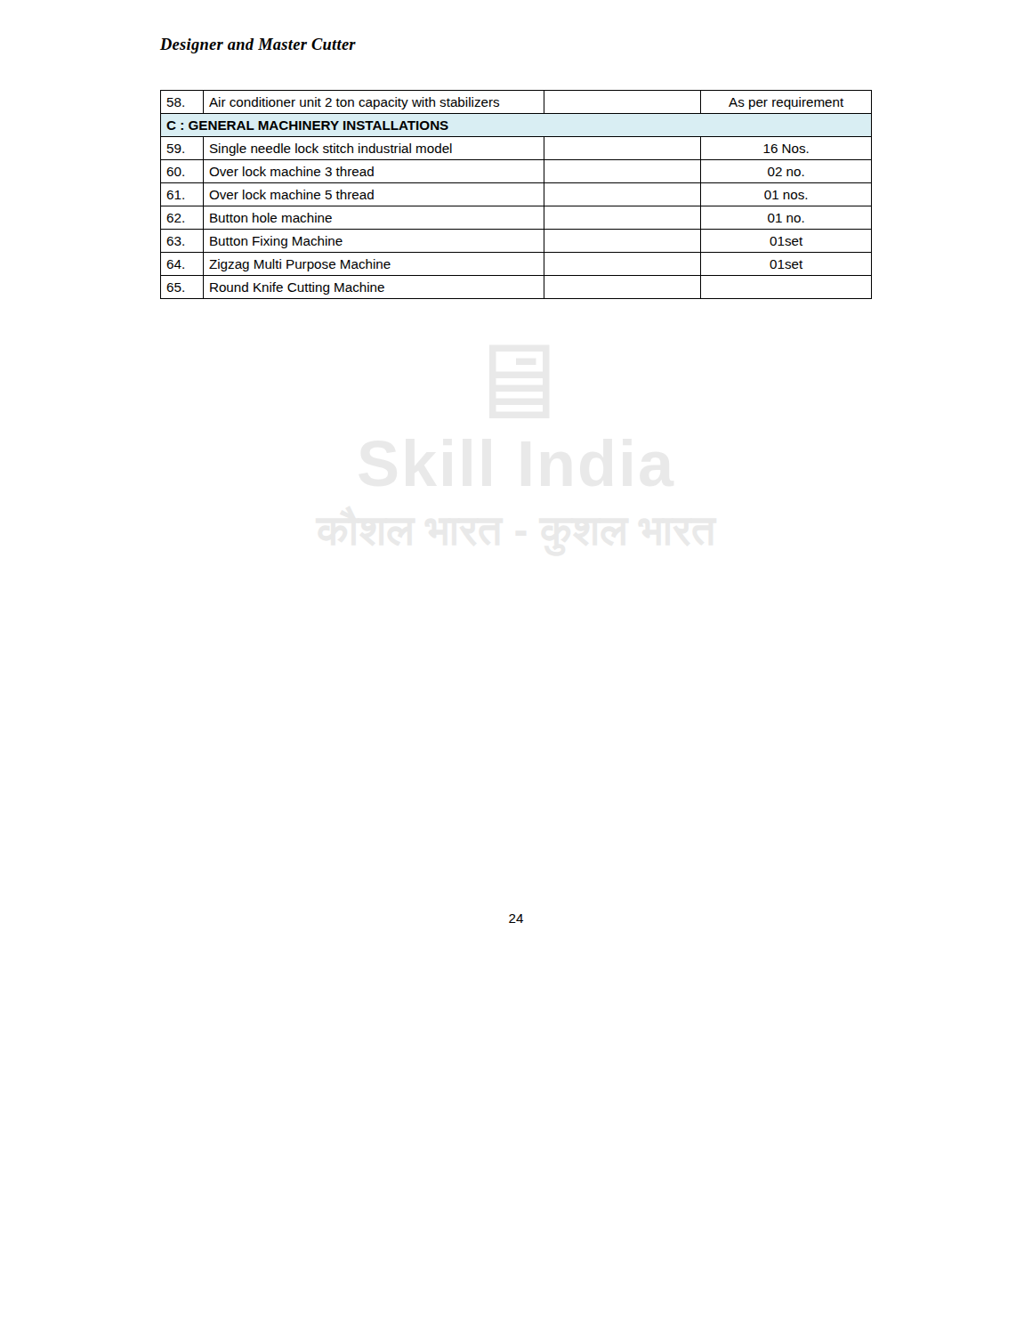Designer and Master Cutter
| 58. | Air conditioner unit 2 ton capacity with stabilizers | | As per requirement |
| C : GENERAL MACHINERY INSTALLATIONS |
| 59. | Single needle lock stitch industrial model | | 16 Nos. |
| 60. | Over lock machine 3 thread | | 02 no. |
| 61. | Over lock machine 5 thread | | 01 nos. |
| 62. | Button hole machine | | 01 no. |
| 63. | Button Fixing Machine | | 01set |
| 64. | Zigzag Multi Purpose Machine | | 01set |
| 65. | Round Knife Cutting Machine | | |
🖥
Skill India
कौशल भारत - कुशल भारत
24